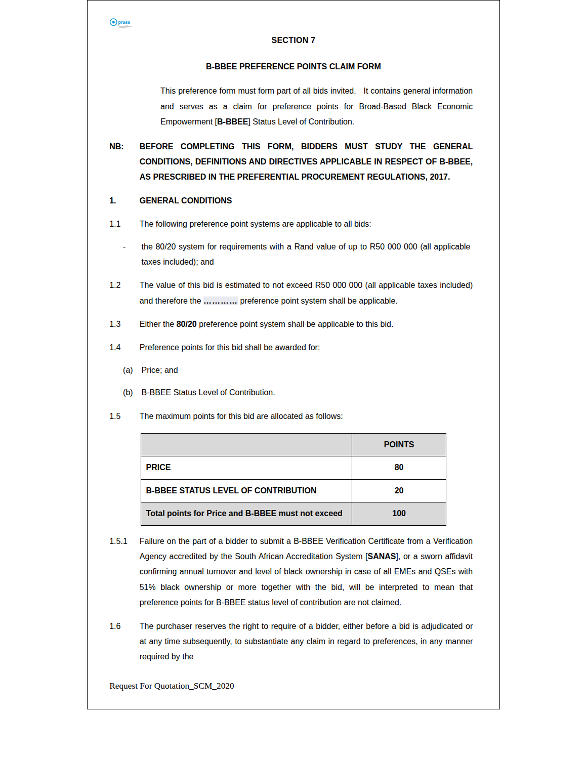prasa Passenger Rail Agency of South Africa
SECTION 7
B-BBEE PREFERENCE POINTS CLAIM FORM
This preference form must form part of all bids invited. It contains general information and serves as a claim for preference points for Broad-Based Black Economic Empowerment [B-BBEE] Status Level of Contribution.
NB:
BEFORE COMPLETING THIS FORM, BIDDERS MUST STUDY THE GENERAL CONDITIONS, DEFINITIONS AND DIRECTIVES APPLICABLE IN RESPECT OF B-BBEE, AS PRESCRIBED IN THE PREFERENTIAL PROCUREMENT REGULATIONS, 2017.
1.
GENERAL CONDITIONS
1.1
The following preference point systems are applicable to all bids:
-
the 80/20 system for requirements with a Rand value of up to R50 000 000 (all applicable taxes included); and
1.2
The value of this bid is estimated to not exceed R50 000 000 (all applicable taxes included) and therefore the ………… preference point system shall be applicable.
1.3
Either the 80/20 preference point system shall be applicable to this bid.
1.4
Preference points for this bid shall be awarded for:
(a)
Price; and
(b)
B-BBEE Status Level of Contribution.
1.5
The maximum points for this bid are allocated as follows:
| | POINTS |
| PRICE | 80 |
| B-BBEE STATUS LEVEL OF CONTRIBUTION | 20 |
| Total points for Price and B-BBEE must not exceed | 100 |
1.5.1
Failure on the part of a bidder to submit a B-BBEE Verification Certificate from a Verification Agency accredited by the South African Accreditation System [SANAS], or a sworn affidavit confirming annual turnover and level of black ownership in case of all EMEs and QSEs with 51% black ownership or more together with the bid, will be interpreted to mean that preference points for B-BBEE status level of contribution are not claimed.
1.6
The purchaser reserves the right to require of a bidder, either before a bid is adjudicated or at any time subsequently, to substantiate any claim in regard to preferences, in any manner required by the
Request For Quotation_SCM_2020